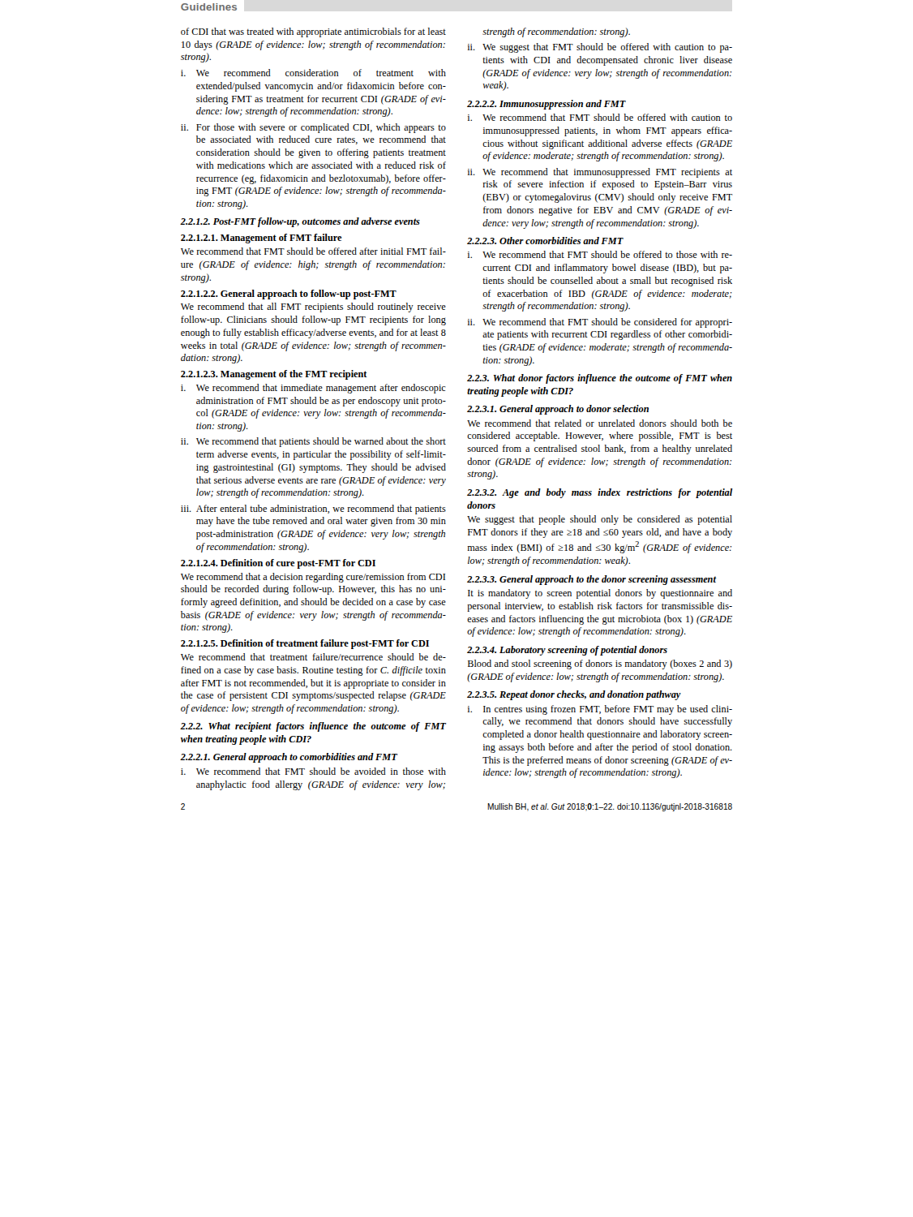Guidelines
of CDI that was treated with appropriate antimicrobials for at least 10 days (GRADE of evidence: low; strength of recommendation: strong).
We recommend consideration of treatment with extended/pulsed vancomycin and/or fidaxomicin before considering FMT as treatment for recurrent CDI (GRADE of evidence: low; strength of recommendation: strong).
For those with severe or complicated CDI, which appears to be associated with reduced cure rates, we recommend that consideration should be given to offering patients treatment with medications which are associated with a reduced risk of recurrence (eg, fidaxomicin and bezlotoxumab), before offering FMT (GRADE of evidence: low; strength of recommendation: strong).
2.2.1.2. Post-FMT follow-up, outcomes and adverse events
2.2.1.2.1. Management of FMT failure
We recommend that FMT should be offered after initial FMT failure (GRADE of evidence: high; strength of recommendation: strong).
2.2.1.2.2. General approach to follow-up post-FMT
We recommend that all FMT recipients should routinely receive follow-up. Clinicians should follow-up FMT recipients for long enough to fully establish efficacy/adverse events, and for at least 8 weeks in total (GRADE of evidence: low; strength of recommendation: strong).
2.2.1.2.3. Management of the FMT recipient
We recommend that immediate management after endoscopic administration of FMT should be as per endoscopy unit protocol (GRADE of evidence: very low: strength of recommendation: strong).
We recommend that patients should be warned about the short term adverse events, in particular the possibility of self-limiting gastrointestinal (GI) symptoms. They should be advised that serious adverse events are rare (GRADE of evidence: very low; strength of recommendation: strong).
After enteral tube administration, we recommend that patients may have the tube removed and oral water given from 30 min post-administration (GRADE of evidence: very low; strength of recommendation: strong).
2.2.1.2.4. Definition of cure post-FMT for CDI
We recommend that a decision regarding cure/remission from CDI should be recorded during follow-up. However, this has no uniformly agreed definition, and should be decided on a case by case basis (GRADE of evidence: very low; strength of recommendation: strong).
2.2.1.2.5. Definition of treatment failure post-FMT for CDI
We recommend that treatment failure/recurrence should be defined on a case by case basis. Routine testing for C. difficile toxin after FMT is not recommended, but it is appropriate to consider in the case of persistent CDI symptoms/suspected relapse (GRADE of evidence: low; strength of recommendation: strong).
2.2.2. What recipient factors influence the outcome of FMT when treating people with CDI?
2.2.2.1. General approach to comorbidities and FMT
We recommend that FMT should be avoided in those with anaphylactic food allergy (GRADE of evidence: very low; strength of recommendation: strong).
We suggest that FMT should be offered with caution to patients with CDI and decompensated chronic liver disease (GRADE of evidence: very low; strength of recommendation: weak).
2.2.2.2. Immunosuppression and FMT
We recommend that FMT should be offered with caution to immunosuppressed patients, in whom FMT appears efficacious without significant additional adverse effects (GRADE of evidence: moderate; strength of recommendation: strong).
We recommend that immunosuppressed FMT recipients at risk of severe infection if exposed to Epstein–Barr virus (EBV) or cytomegalovirus (CMV) should only receive FMT from donors negative for EBV and CMV (GRADE of evidence: very low; strength of recommendation: strong).
2.2.2.3. Other comorbidities and FMT
We recommend that FMT should be offered to those with recurrent CDI and inflammatory bowel disease (IBD), but patients should be counselled about a small but recognised risk of exacerbation of IBD (GRADE of evidence: moderate; strength of recommendation: strong).
We recommend that FMT should be considered for appropriate patients with recurrent CDI regardless of other comorbidities (GRADE of evidence: moderate; strength of recommendation: strong).
2.2.3. What donor factors influence the outcome of FMT when treating people with CDI?
2.2.3.1. General approach to donor selection
We recommend that related or unrelated donors should both be considered acceptable. However, where possible, FMT is best sourced from a centralised stool bank, from a healthy unrelated donor (GRADE of evidence: low; strength of recommendation: strong).
2.2.3.2. Age and body mass index restrictions for potential donors
We suggest that people should only be considered as potential FMT donors if they are ≥18 and ≤60 years old, and have a body mass index (BMI) of ≥18 and ≤30 kg/m2 (GRADE of evidence: low; strength of recommendation: weak).
2.2.3.3. General approach to the donor screening assessment
It is mandatory to screen potential donors by questionnaire and personal interview, to establish risk factors for transmissible diseases and factors influencing the gut microbiota (box 1) (GRADE of evidence: low; strength of recommendation: strong).
2.2.3.4. Laboratory screening of potential donors
Blood and stool screening of donors is mandatory (boxes 2 and 3) (GRADE of evidence: low; strength of recommendation: strong).
2.2.3.5. Repeat donor checks, and donation pathway
In centres using frozen FMT, before FMT may be used clinically, we recommend that donors should have successfully completed a donor health questionnaire and laboratory screening assays both before and after the period of stool donation. This is the preferred means of donor screening (GRADE of evidence: low; strength of recommendation: strong).
2 Mullish BH, et al. Gut 2018;0:1–22. doi:10.1136/gutjnl-2018-316818